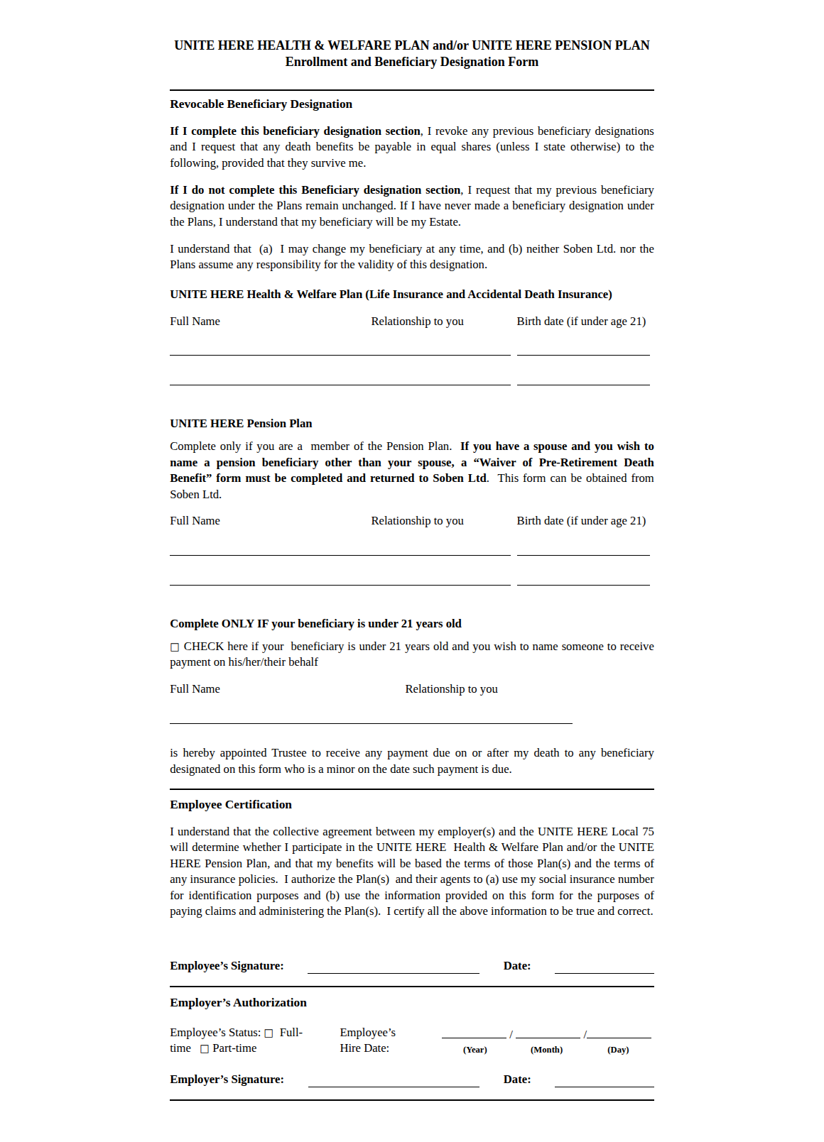UNITE HERE HEALTH & WELFARE PLAN and/or UNITE HERE PENSION PLAN Enrollment and Beneficiary Designation Form
Revocable Beneficiary Designation
If I complete this beneficiary designation section, I revoke any previous beneficiary designations and I request that any death benefits be payable in equal shares (unless I state otherwise) to the following, provided that they survive me.
If I do not complete this Beneficiary designation section, I request that my previous beneficiary designation under the Plans remain unchanged. If I have never made a beneficiary designation under the Plans, I understand that my beneficiary will be my Estate.
I understand that (a) I may change my beneficiary at any time, and (b) neither Soben Ltd. nor the Plans assume any responsibility for the validity of this designation.
UNITE HERE Health & Welfare Plan (Life Insurance and Accidental Death Insurance)
| Full Name | Relationship to you | Birth date (if under age 21) |
| --- | --- | --- |
UNITE HERE Pension Plan
Complete only if you are a member of the Pension Plan. If you have a spouse and you wish to name a pension beneficiary other than your spouse, a “Waiver of Pre-Retirement Death Benefit” form must be completed and returned to Soben Ltd. This form can be obtained from Soben Ltd.
| Full Name | Relationship to you | Birth date (if under age 21) |
| --- | --- | --- |
Complete ONLY IF your beneficiary is under 21 years old
□ CHECK here if your beneficiary is under 21 years old and you wish to name someone to receive payment on his/her/their behalf
| Full Name | Relationship to you |
| --- | --- |
is hereby appointed Trustee to receive any payment due on or after my death to any beneficiary designated on this form who is a minor on the date such payment is due.
Employee Certification
I understand that the collective agreement between my employer(s) and the UNITE HERE Local 75 will determine whether I participate in the UNITE HERE Health & Welfare Plan and/or the UNITE HERE Pension Plan, and that my benefits will be based the terms of those Plan(s) and the terms of any insurance policies. I authorize the Plan(s) and their agents to (a) use my social insurance number for identification purposes and (b) use the information provided on this form for the purposes of paying claims and administering the Plan(s). I certify all the above information to be true and correct.
Employee’s Signature: Date:
Employer’s Authorization
Employee’s Status: □ Full-time □ Part-time Employee’s Hire Date: / / (Year) (Month) (Day)
Employer’s Signature: Date: